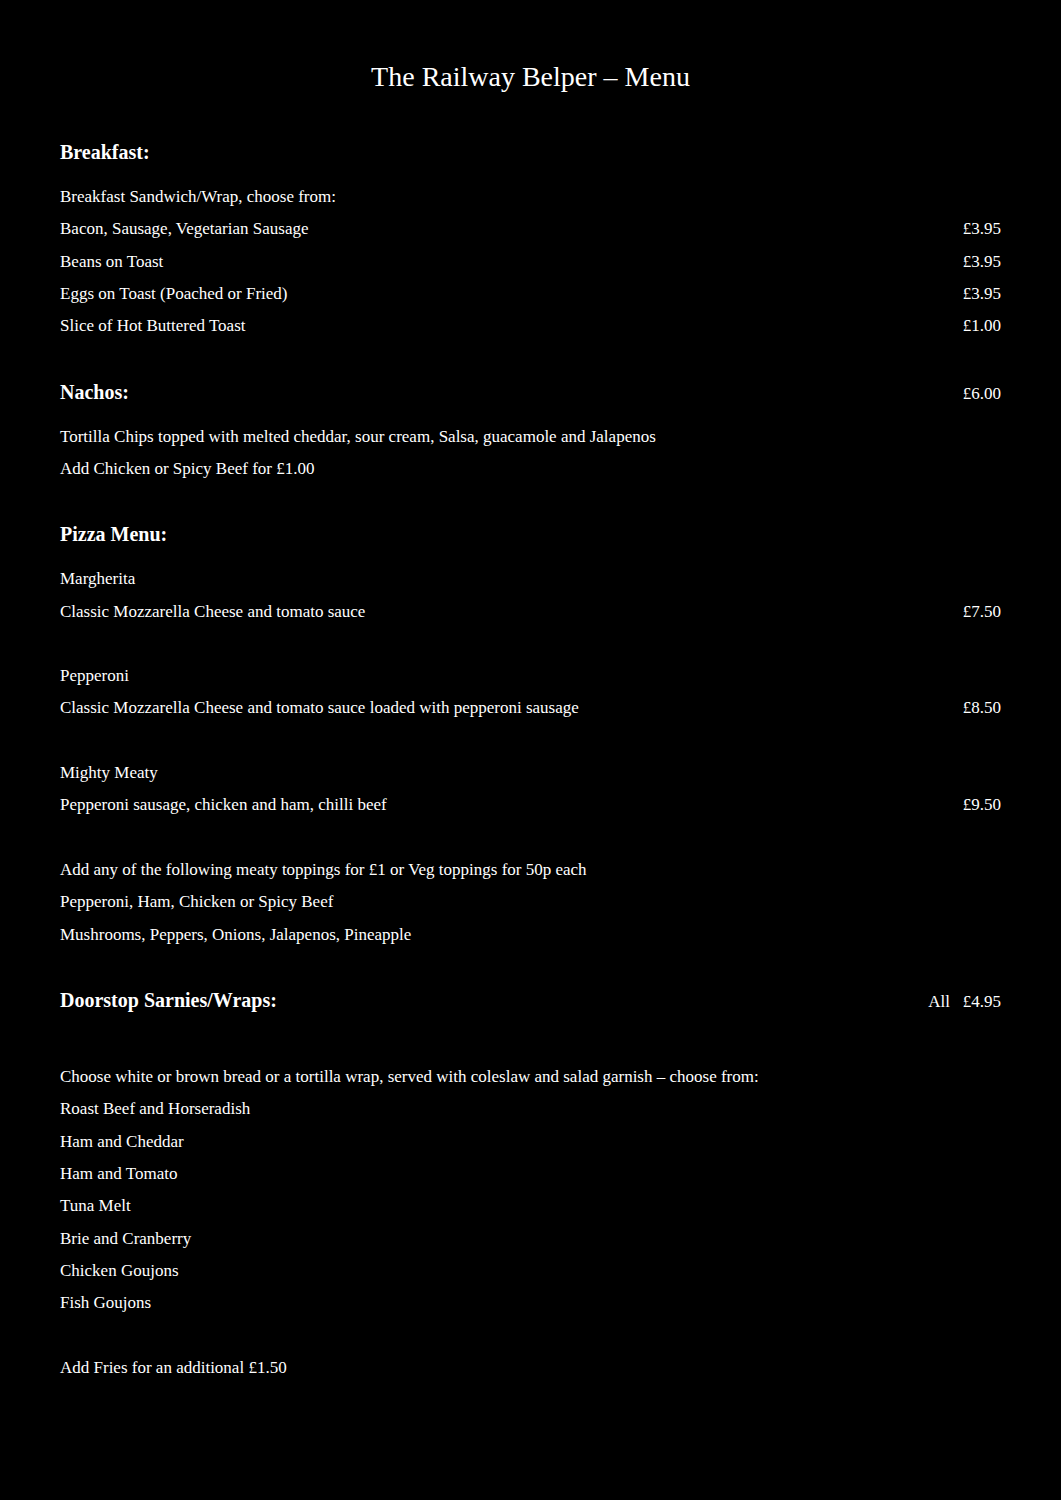The Railway Belper – Menu
Breakfast:
Breakfast Sandwich/Wrap, choose from:
Bacon, Sausage, Vegetarian Sausage£3.95
Beans on Toast£3.95
Eggs on Toast (Poached or Fried)£3.95
Slice of Hot Buttered Toast£1.00
Nachos:
£6.00
Tortilla Chips topped with melted cheddar, sour cream, Salsa, guacamole and Jalapenos
Add Chicken or Spicy Beef for £1.00
Pizza Menu:
Margherita
Classic Mozzarella Cheese and tomato sauce£7.50
Pepperoni
Classic Mozzarella Cheese and tomato sauce loaded with pepperoni sausage£8.50
Mighty Meaty
Pepperoni sausage, chicken and ham, chilli beef£9.50
Add any of the following meaty toppings for £1 or Veg toppings for 50p each
Pepperoni, Ham, Chicken or Spicy Beef
Mushrooms, Peppers, Onions, Jalapenos, Pineapple
Doorstop Sarnies/Wraps:
All £4.95
Choose white or brown bread or a tortilla wrap, served with coleslaw and salad garnish – choose from:
Roast Beef and Horseradish
Ham and Cheddar
Ham and Tomato
Tuna Melt
Brie and Cranberry
Chicken Goujons
Fish Goujons
Add Fries for an additional £1.50